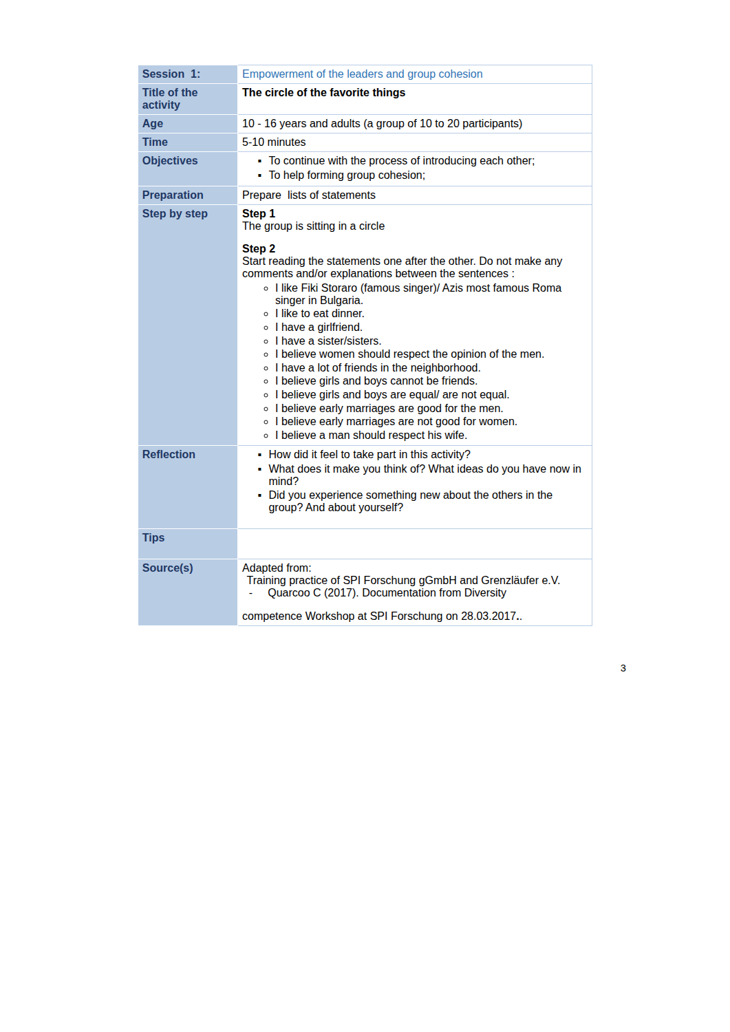| Session 1: | Empowerment of the leaders and group cohesion |
| Title of the activity | The circle of the favorite things |
| Age | 10 - 16 years and adults (a group of 10 to 20 participants) |
| Time | 5-10 minutes |
| Objectives | To continue with the process of introducing each other; To help forming group cohesion; |
| Preparation | Prepare lists of statements |
| Step by step | Step 1 The group is sitting in a circle Step 2 Start reading the statements one after the other. Do not make any comments and/or explanations between the sentences : I like Fiki Storaro (famous singer)/ Azis most famous Roma singer in Bulgaria. I like to eat dinner. I have a girlfriend. I have a sister/sisters. I believe women should respect the opinion of the men. I have a lot of friends in the neighborhood. I believe girls and boys cannot be friends. I believe girls and boys are equal/ are not equal. I believe early marriages are good for the men. I believe early marriages are not good for women. I believe a man should respect his wife. |
| Reflection | How did it feel to take part in this activity? What does it make you think of? What ideas do you have now in mind? Did you experience something new about the others in the group? And about yourself? |
| Tips | |
| Source(s) | Adapted from: Training practice of SPI Forschung gGmbH and Grenzläufer e.V. - Quarcoo C (2017). Documentation from Diversity competence Workshop at SPI Forschung on 28.03.2017 . . |
3